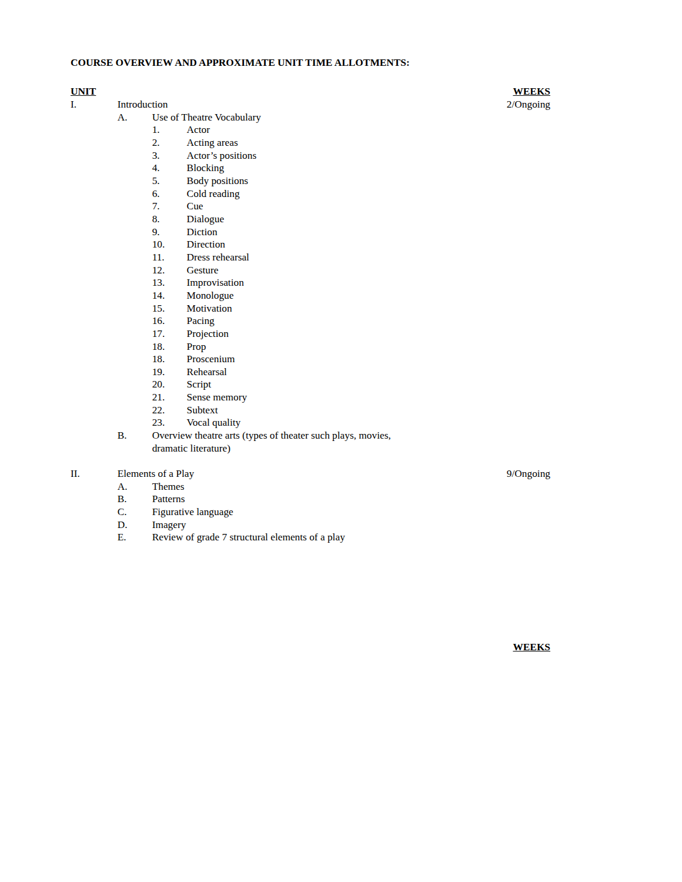Course Overview and Approximate Unit Time Allotments:
UNIT
WEEKS
I. Introduction
2/Ongoing
A. Use of Theatre Vocabulary
1. Actor
2. Acting areas
3. Actor’s positions
4. Blocking
5. Body positions
6. Cold reading
7. Cue
8. Dialogue
9. Diction
10. Direction
11. Dress rehearsal
12. Gesture
13. Improvisation
14. Monologue
15. Motivation
16. Pacing
17. Projection
18. Prop
18. Proscenium
19. Rehearsal
20. Script
21. Sense memory
22. Subtext
23. Vocal quality
B. Overview theatre arts (types of theater such plays, movies,
dramatic literature)
II. Elements of a Play
9/Ongoing
A. Themes
B. Patterns
C. Figurative language
D. Imagery
E. Review of grade 7 structural elements of a play
WEEKS